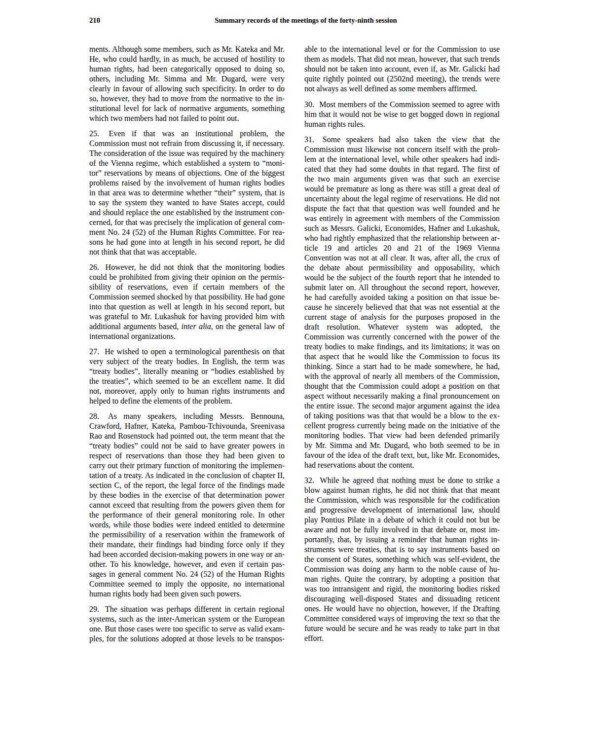210 Summary records of the meetings of the forty-ninth session
ments. Although some members, such as Mr. Kateka and Mr. He, who could hardly, in as much, be accused of hostility to human rights, had been categorically opposed to doing so, others, including Mr. Simma and Mr. Dugard, were very clearly in favour of allowing such specificity. In order to do so, however, they had to move from the normative to the institutional level for lack of normative arguments, something which two members had not failed to point out.
25. Even if that was an institutional problem, the Commission must not refrain from discussing it, if necessary. The consideration of the issue was required by the machinery of the Vienna regime, which established a system to “monitor” reservations by means of objections. One of the biggest problems raised by the involvement of human rights bodies in that area was to determine whether “their” system, that is to say the system they wanted to have States accept, could and should replace the one established by the instrument concerned, for that was precisely the implication of general comment No. 24 (52) of the Human Rights Committee. For reasons he had gone into at length in his second report, he did not think that that was acceptable.
26. However, he did not think that the monitoring bodies could be prohibited from giving their opinion on the permissibility of reservations, even if certain members of the Commission seemed shocked by that possibility. He had gone into that question as well at length in his second report, but was grateful to Mr. Lukashuk for having provided him with additional arguments based, inter alia, on the general law of international organizations.
27. He wished to open a terminological parenthesis on that very subject of the treaty bodies. In English, the term was “treaty bodies”, literally meaning or “bodies established by the treaties”, which seemed to be an excellent name. It did not, moreover, apply only to human rights instruments and helped to define the elements of the problem.
28. As many speakers, including Messrs. Bennouna, Crawford, Hafner, Kateka, Pambou-Tchivounda, Sreenivasa Rao and Rosenstock had pointed out, the term meant that the “treaty bodies” could not be said to have greater powers in respect of reservations than those they had been given to carry out their primary function of monitoring the implementation of a treaty. As indicated in the conclusion of chapter II, section C, of the report, the legal force of the findings made by these bodies in the exercise of that determination power cannot exceed that resulting from the powers given them for the performance of their general monitoring role. In other words, while those bodies were indeed entitled to determine the permissibility of a reservation within the framework of their mandate, their findings had binding force only if they had been accorded decision-making powers in one way or another. To his knowledge, however, and even if certain passages in general comment No. 24 (52) of the Human Rights Committee seemed to imply the opposite, no international human rights body had been given such powers.
29. The situation was perhaps different in certain regional systems, such as the inter-American system or the European one. But those cases were too specific to serve as valid examples, for the solutions adopted at those levels to be transposable to the international level or for the Commission to use them as models. That did not mean, however, that such trends should not be taken into account, even if, as Mr. Galicki had quite rightly pointed out (2502nd meeting), the trends were not always as well defined as some members affirmed.
30. Most members of the Commission seemed to agree with him that it would not be wise to get bogged down in regional human rights rules.
31. Some speakers had also taken the view that the Commission must likewise not concern itself with the problem at the international level, while other speakers had indicated that they had some doubts in that regard. The first of the two main arguments given was that such an exercise would be premature as long as there was still a great deal of uncertainty about the legal regime of reservations. He did not dispute the fact that that question was well founded and he was entirely in agreement with members of the Commission such as Messrs. Galicki, Economides, Hafner and Lukashuk, who had rightly emphasized that the relationship between article 19 and articles 20 and 21 of the 1969 Vienna Convention was not at all clear. It was, after all, the crux of the debate about permissibility and opposability, which would be the subject of the fourth report that he intended to submit later on. All throughout the second report, however, he had carefully avoided taking a position on that issue because he sincerely believed that that was not essential at the current stage of analysis for the purposes proposed in the draft resolution. Whatever system was adopted, the Commission was currently concerned with the power of the treaty bodies to make findings, and its limitations; it was on that aspect that he would like the Commission to focus its thinking. Since a start had to be made somewhere, he had, with the approval of nearly all members of the Commission, thought that the Commission could adopt a position on that aspect without necessarily making a final pronouncement on the entire issue. The second major argument against the idea of taking positions was that that would be a blow to the excellent progress currently being made on the initiative of the monitoring bodies. That view had been defended primarily by Mr. Simma and Mr. Dugard, who both seemed to be in favour of the idea of the draft text, but, like Mr. Economides, had reservations about the content.
32. While he agreed that nothing must be done to strike a blow against human rights, he did not think that that meant the Commission, which was responsible for the codification and progressive development of international law, should play Pontius Pilate in a debate of which it could not but be aware and not be fully involved in that debate or, most importantly, that, by issuing a reminder that human rights instruments were treaties, that is to say instruments based on the consent of States, something which was self-evident, the Commission was doing any harm to the noble cause of human rights. Quite the contrary, by adopting a position that was too intransigent and rigid, the monitoring bodies risked discouraging well-disposed States and dissuading reticent ones. He would have no objection, however, if the Drafting Committee considered ways of improving the text so that the future would be secure and he was ready to take part in that effort.